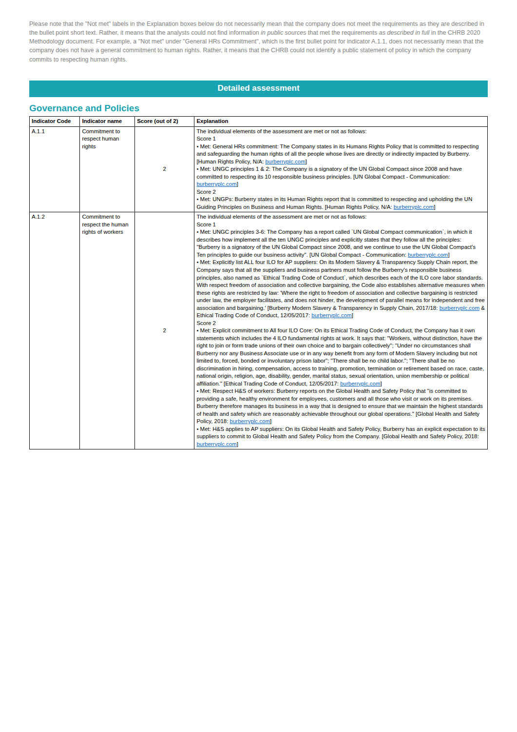Please note that the "Not met" labels in the Explanation boxes below do not necessarily mean that the company does not meet the requirements as they are described in the bullet point short text. Rather, it means that the analysts could not find information in public sources that met the requirements as described in full in the CHRB 2020 Methodology document. For example, a "Not met" under "General HRs Commitment", which is the first bullet point for indicator A.1.1, does not necessarily mean that the company does not have a general commitment to human rights. Rather, it means that the CHRB could not identify a public statement of policy in which the company commits to respecting human rights.
Detailed assessment
Governance and Policies
| Indicator Code | Indicator name | Score (out of 2) | Explanation |
| --- | --- | --- | --- |
| A.1.1 | Commitment to respect human rights | 2 | The individual elements of the assessment are met or not as follows: Score 1 • Met: General HRs commitment: The Company states in its Humans Rights Policy that is committed to respecting and safeguarding the human rights of all the people whose lives are directly or indirectly impacted by Burberry. [Human Rights Policy, N/A: burberryplc.com ] • Met: UNGC principles 1 & 2: The Company is a signatory of the UN Global Compact since 2008 and have committed to respecting its 10 responsible business principles. [UN Global Compact - Communication: burberryplc.com ] Score 2 • Met: UNGPs: Burberry states in its Human Rights report that is committed to respecting and upholding the UN Guiding Principles on Business and Human Rights. [Human Rights Policy, N/A: burberryplc.com ] |
| A.1.2 | Commitment to respect the human rights of workers | 2 | The individual elements of the assessment are met or not as follows: Score 1 • Met: UNGC principles 3-6: The Company has a report called `UN Global Compact communication`, in which it describes how implement all the ten UNGC principles and explicitly states that they follow all the principles: "Burberry is a signatory of the UN Global Compact since 2008, and we continue to use the UN Global Compact's Ten principles to guide our business activity". [UN Global Compact - Communication: burberryplc.com ] • Met: Explicitly list ALL four ILO for AP suppliers: On its Modern Slavery & Transparency Supply Chain report, the Company says that all the suppliers and business partners must follow the Burberry's responsible business principles, also named as `Ethical Trading Code of Conduct`, which describes each of the ILO core labor standards. With respect freedom of association and collective bargaining, the Code also establishes alternative measures when these rights are restricted by law: 'Where the right to freedom of association and collective bargaining is restricted under law, the employer facilitates, and does not hinder, the development of parallel means for independent and free association and bargaining.' [Burberry Modern Slavery & Transparency in Supply Chain, 2017/18: burberryplc.com & Ethical Trading Code of Conduct, 12/05/2017: burberryplc.com ] Score 2 • Met: Explicit commitment to All four ILO Core: On its Ethical Trading Code of Conduct, the Company has it own statements which includes the 4 ILO fundamental rights at work. It says that: "Workers, without distinction, have the right to join or form trade unions of their own choice and to bargain collectively"; "Under no circumstances shall Burberry nor any Business Associate use or in any way benefit from any form of Modern Slavery including but not limited to, forced, bonded or involuntary prison labor"; "There shall be no child labor."; "There shall be no discrimination in hiring, compensation, access to training, promotion, termination or retirement based on race, caste, national origin, religion, age, disability, gender, marital status, sexual orientation, union membership or political affiliation." [Ethical Trading Code of Conduct, 12/05/2017: burberryplc.com ] • Met: Respect H&S of workers: Burberry reports on the Global Health and Safety Policy that "is committed to providing a safe, healthy environment for employees, customers and all those who visit or work on its premises. Burberry therefore manages its business in a way that is designed to ensure that we maintain the highest standards of health and safety which are reasonably achievable throughout our global operations." [Global Health and Safety Policy, 2018: burberryplc.com ] • Met: H&S applies to AP suppliers: On its Global Health and Safety Policy, Burberry has an explicit expectation to its suppliers to commit to Global Health and Safety Policy from the Company. [Global Health and Safety Policy, 2018: burberryplc.com ] |